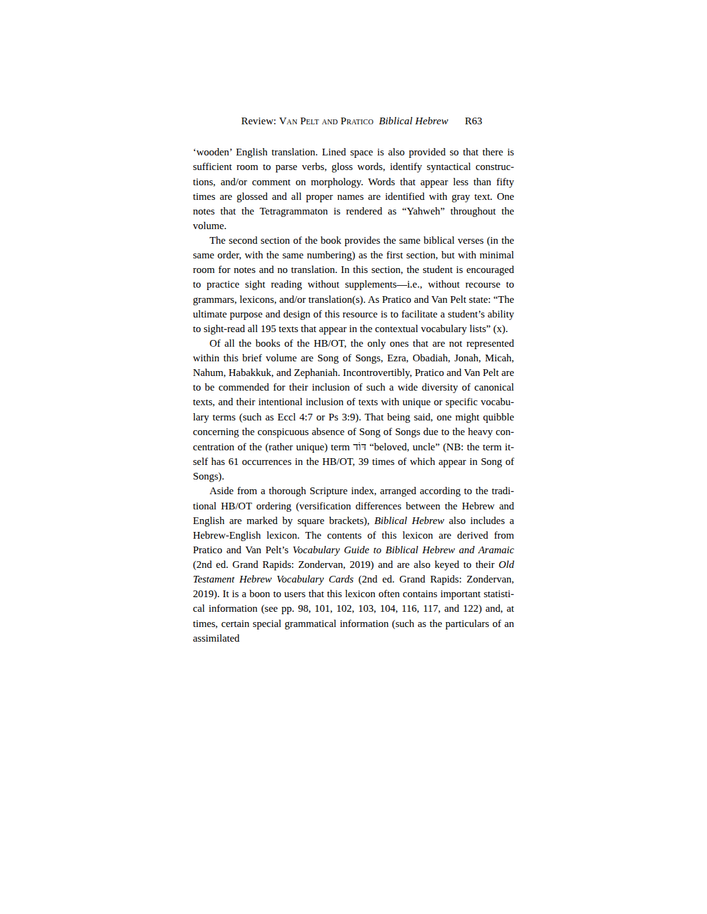Review: Van Pelt and Pratico Biblical Hebrew R63
‘wooden’ English translation. Lined space is also provided so that there is sufficient room to parse verbs, gloss words, identify syntactical constructions, and/or comment on morphology. Words that appear less than fifty times are glossed and all proper names are identified with gray text. One notes that the Tetragrammaton is rendered as “Yahweh” throughout the volume.
The second section of the book provides the same biblical verses (in the same order, with the same numbering) as the first section, but with minimal room for notes and no translation. In this section, the student is encouraged to practice sight reading without supplements—i.e., without recourse to grammars, lexicons, and/or translation(s). As Pratico and Van Pelt state: “The ultimate purpose and design of this resource is to facilitate a student’s ability to sight-read all 195 texts that appear in the contextual vocabulary lists” (x).
Of all the books of the HB/OT, the only ones that are not represented within this brief volume are Song of Songs, Ezra, Obadiah, Jonah, Micah, Nahum, Habakkuk, and Zephaniah. Incontrovertibly, Pratico and Van Pelt are to be commended for their inclusion of such a wide diversity of canonical texts, and their intentional inclusion of texts with unique or specific vocabulary terms (such as Eccl 4:7 or Ps 3:9). That being said, one might quibble concerning the conspicuous absence of Song of Songs due to the heavy concentration of the (rather unique) term דּוֹד “beloved, uncle” (NB: the term itself has 61 occurrences in the HB/OT, 39 times of which appear in Song of Songs).
Aside from a thorough Scripture index, arranged according to the traditional HB/OT ordering (versification differences between the Hebrew and English are marked by square brackets), Biblical Hebrew also includes a Hebrew-English lexicon. The contents of this lexicon are derived from Pratico and Van Pelt’s Vocabulary Guide to Biblical Hebrew and Aramaic (2nd ed. Grand Rapids: Zondervan, 2019) and are also keyed to their Old Testament Hebrew Vocabulary Cards (2nd ed. Grand Rapids: Zondervan, 2019). It is a boon to users that this lexicon often contains important statistical information (see pp. 98, 101, 102, 103, 104, 116, 117, and 122) and, at times, certain special grammatical information (such as the particulars of an assimilated